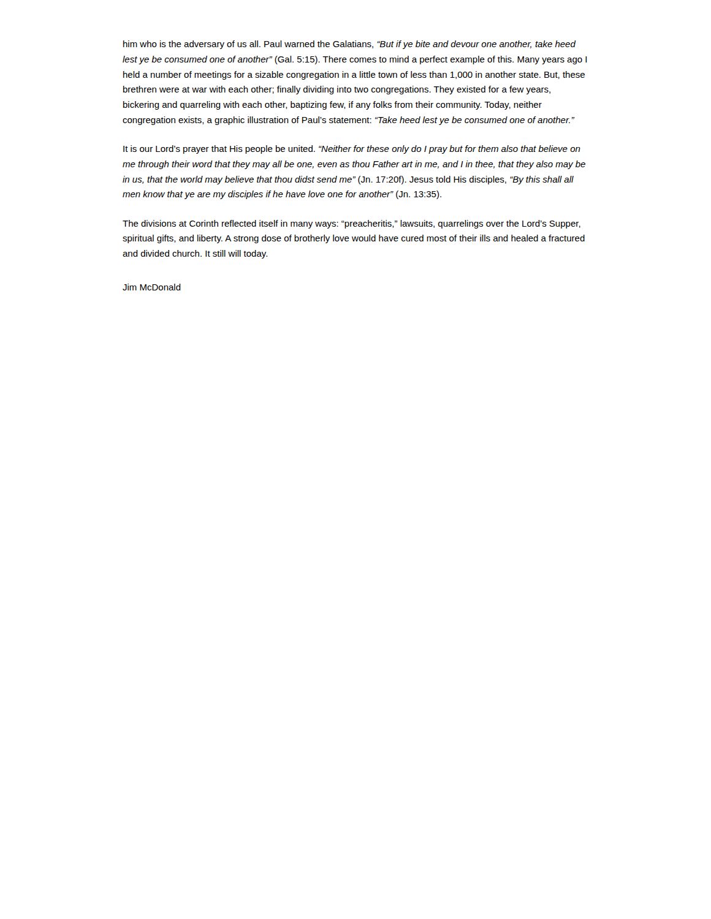him who is the adversary of us all. Paul warned the Galatians, “But if ye bite and devour one another, take heed lest ye be consumed one of another” (Gal. 5:15). There comes to mind a perfect example of this. Many years ago I held a number of meetings for a sizable congregation in a little town of less than 1,000 in another state. But, these brethren were at war with each other; finally dividing into two congregations. They existed for a few years, bickering and quarreling with each other, baptizing few, if any folks from their community. Today, neither congregation exists, a graphic illustration of Paul’s statement: “Take heed lest ye be consumed one of another.”
It is our Lord’s prayer that His people be united. “Neither for these only do I pray but for them also that believe on me through their word that they may all be one, even as thou Father art in me, and I in thee, that they also may be in us, that the world may believe that thou didst send me” (Jn. 17:20f). Jesus told His disciples, “By this shall all men know that ye are my disciples if he have love one for another” (Jn. 13:35).
The divisions at Corinth reflected itself in many ways: “preacheritis,” lawsuits, quarrelings over the Lord’s Supper, spiritual gifts, and liberty. A strong dose of brotherly love would have cured most of their ills and healed a fractured and divided church. It still will today.
Jim McDonald